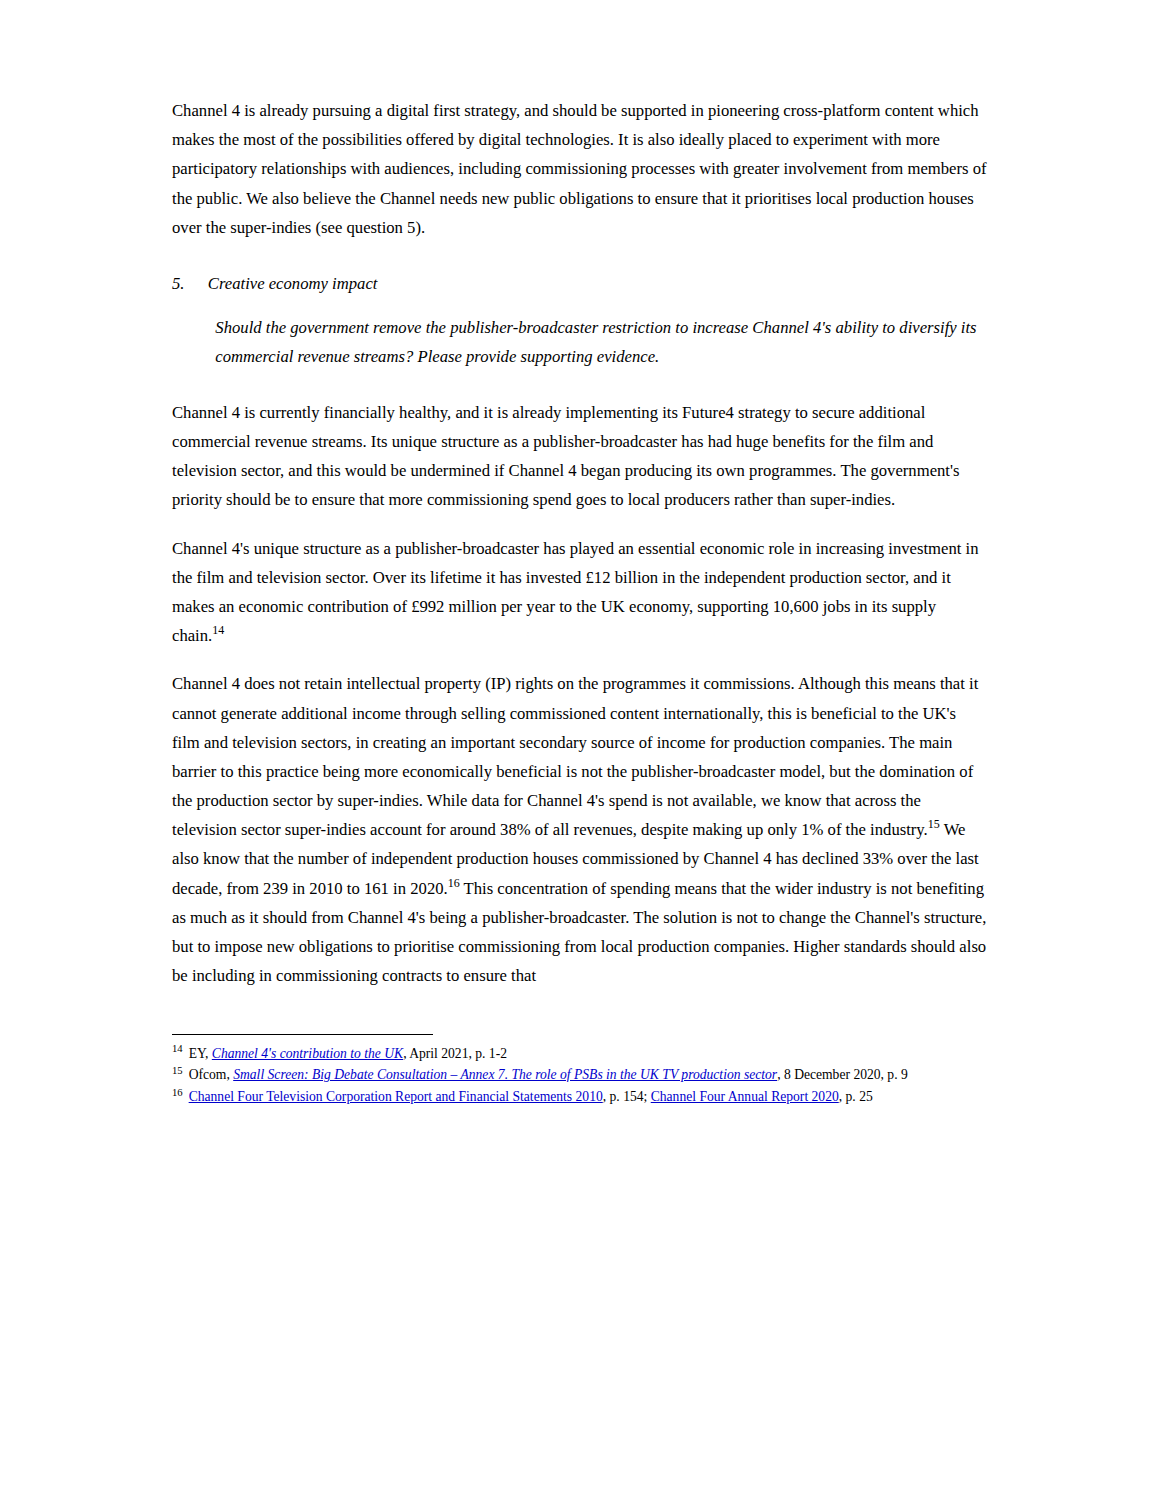Channel 4 is already pursuing a digital first strategy, and should be supported in pioneering cross-platform content which makes the most of the possibilities offered by digital technologies. It is also ideally placed to experiment with more participatory relationships with audiences, including commissioning processes with greater involvement from members of the public. We also believe the Channel needs new public obligations to ensure that it prioritises local production houses over the super-indies (see question 5).
5. Creative economy impact
Should the government remove the publisher-broadcaster restriction to increase Channel 4's ability to diversify its commercial revenue streams? Please provide supporting evidence.
Channel 4 is currently financially healthy, and it is already implementing its Future4 strategy to secure additional commercial revenue streams. Its unique structure as a publisher-broadcaster has had huge benefits for the film and television sector, and this would be undermined if Channel 4 began producing its own programmes. The government's priority should be to ensure that more commissioning spend goes to local producers rather than super-indies.
Channel 4's unique structure as a publisher-broadcaster has played an essential economic role in increasing investment in the film and television sector. Over its lifetime it has invested £12 billion in the independent production sector, and it makes an economic contribution of £992 million per year to the UK economy, supporting 10,600 jobs in its supply chain.14
Channel 4 does not retain intellectual property (IP) rights on the programmes it commissions. Although this means that it cannot generate additional income through selling commissioned content internationally, this is beneficial to the UK's film and television sectors, in creating an important secondary source of income for production companies. The main barrier to this practice being more economically beneficial is not the publisher-broadcaster model, but the domination of the production sector by super-indies. While data for Channel 4's spend is not available, we know that across the television sector super-indies account for around 38% of all revenues, despite making up only 1% of the industry.15 We also know that the number of independent production houses commissioned by Channel 4 has declined 33% over the last decade, from 239 in 2010 to 161 in 2020.16 This concentration of spending means that the wider industry is not benefiting as much as it should from Channel 4's being a publisher-broadcaster. The solution is not to change the Channel's structure, but to impose new obligations to prioritise commissioning from local production companies. Higher standards should also be including in commissioning contracts to ensure that
14 EY, Channel 4's contribution to the UK, April 2021, p. 1-2
15 Ofcom, Small Screen: Big Debate Consultation – Annex 7. The role of PSBs in the UK TV production sector, 8 December 2020, p. 9
16 Channel Four Television Corporation Report and Financial Statements 2010, p. 154; Channel Four Annual Report 2020, p. 25